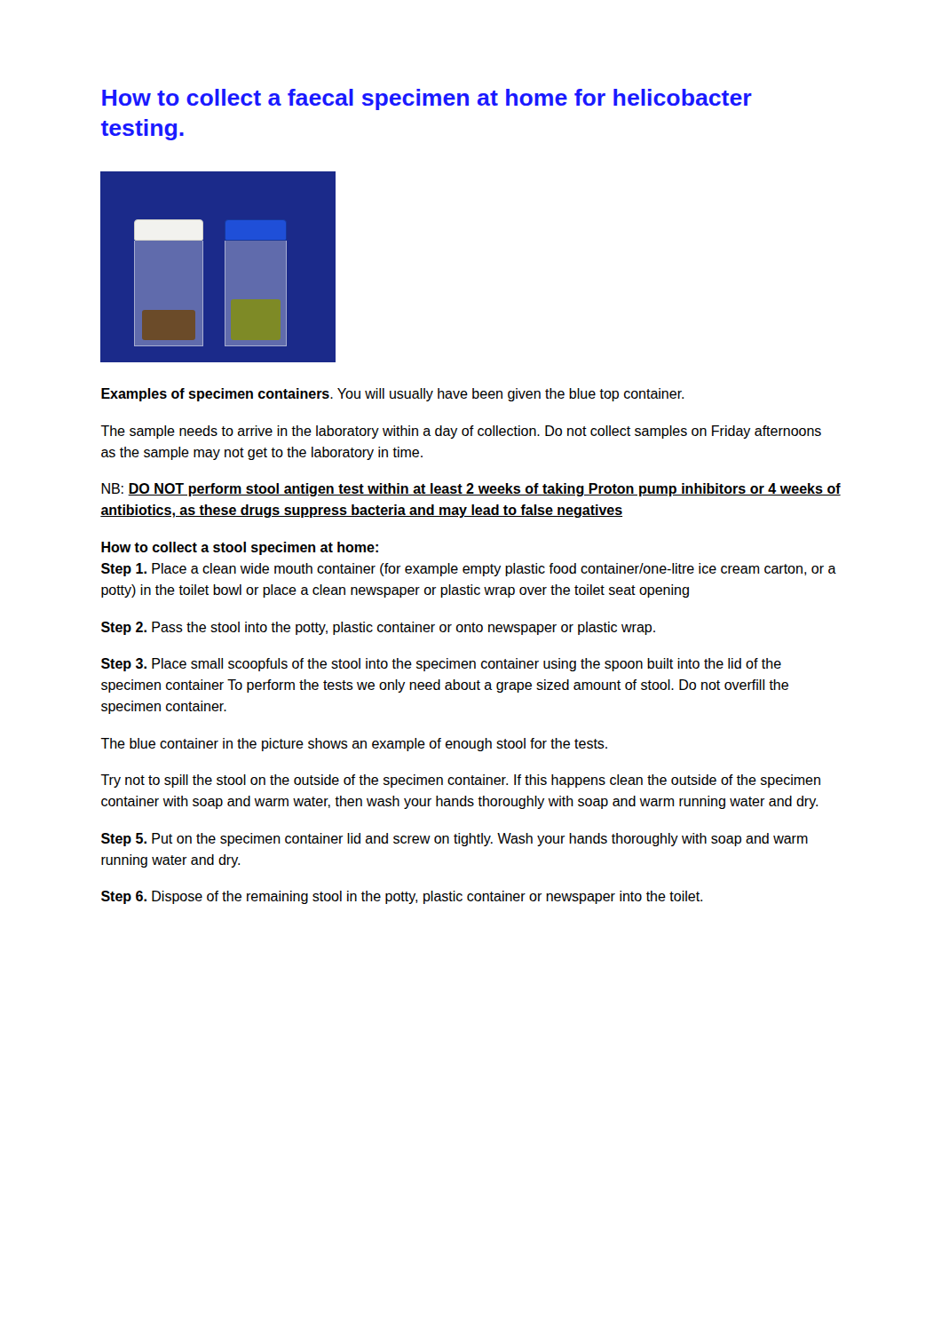How to collect a faecal specimen at home for helicobacter testing.
Examples of specimen containers. You will usually have been given the blue top container.
The sample needs to arrive in the laboratory within a day of collection. Do not collect samples on Friday afternoons as the sample may not get to the laboratory in time.
NB: DO NOT perform stool antigen test within at least 2 weeks of taking Proton pump inhibitors or 4 weeks of antibiotics, as these drugs suppress bacteria and may lead to false negatives
How to collect a stool specimen at home:
Step 1. Place a clean wide mouth container (for example empty plastic food container/one-litre ice cream carton, or a potty) in the toilet bowl or place a clean newspaper or plastic wrap over the toilet seat opening
Step 2. Pass the stool into the potty, plastic container or onto newspaper or plastic wrap.
Step 3. Place small scoopfuls of the stool into the specimen container using the spoon built into the lid of the specimen container To perform the tests we only need about a grape sized amount of stool. Do not overfill the specimen container.
The blue container in the picture shows an example of enough stool for the tests.
Try not to spill the stool on the outside of the specimen container. If this happens clean the outside of the specimen container with soap and warm water, then wash your hands thoroughly with soap and warm running water and dry.
Step 5. Put on the specimen container lid and screw on tightly. Wash your hands thoroughly with soap and warm running water and dry.
Step 6. Dispose of the remaining stool in the potty, plastic container or newspaper into the toilet.